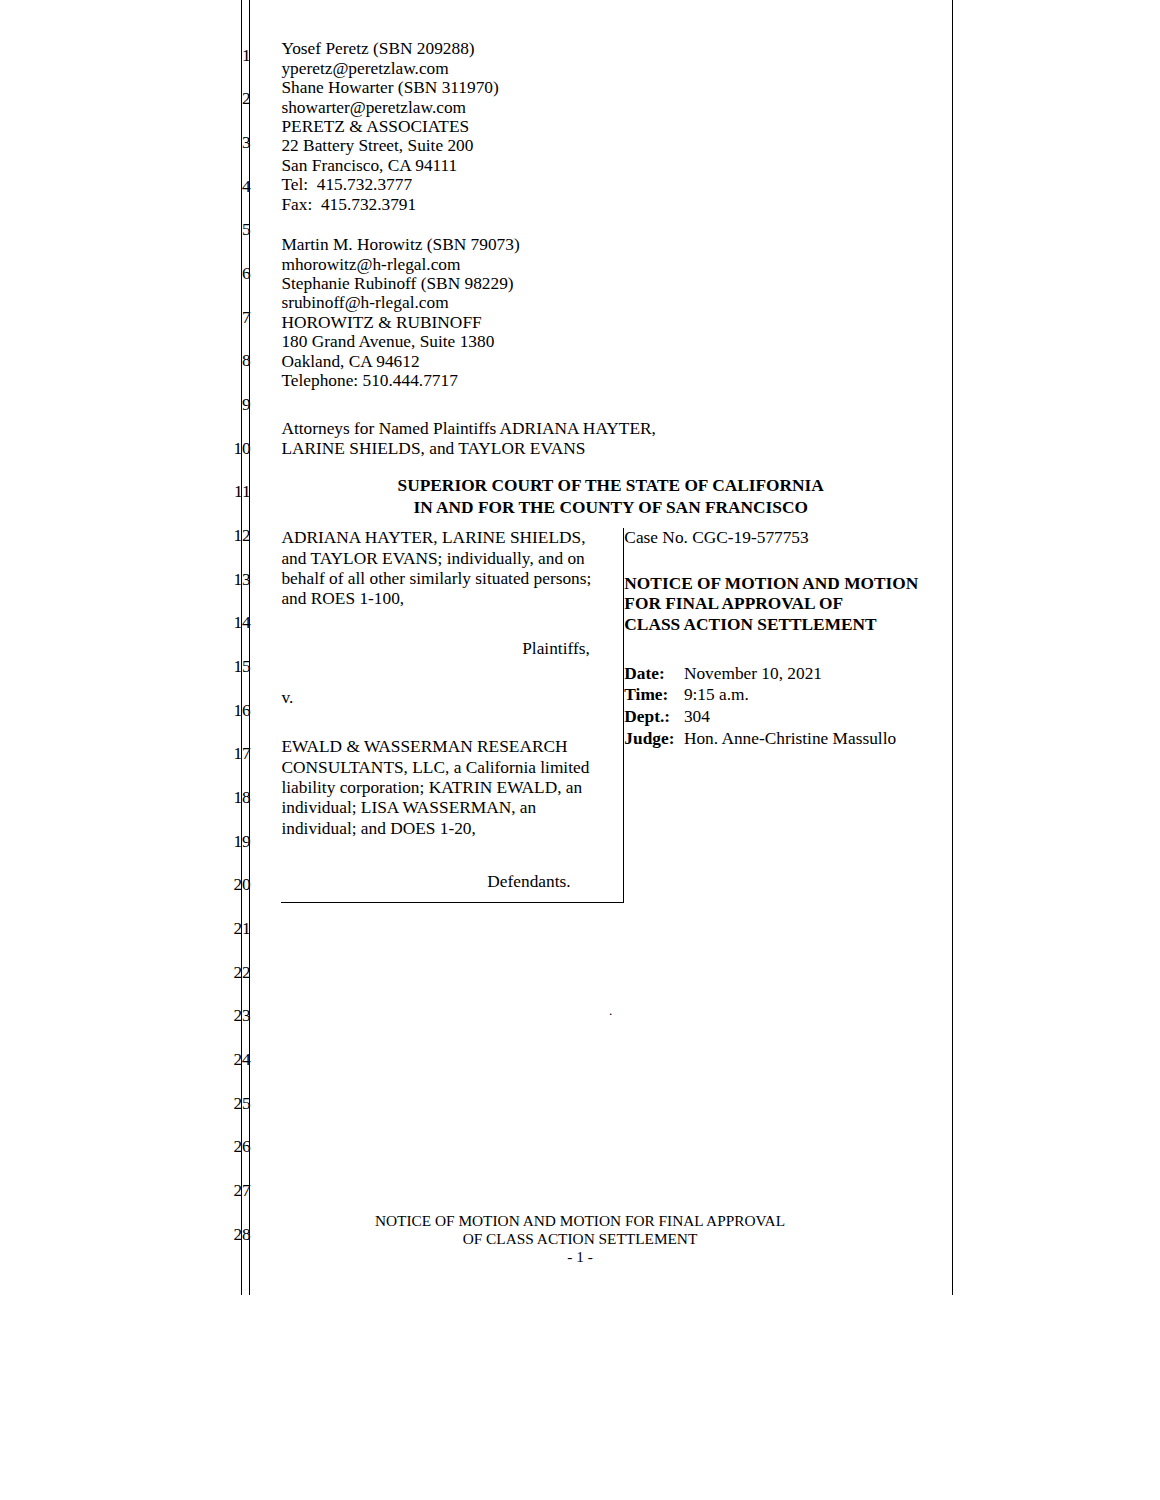1
2
3
4
5
6
7
8
9
10
11
12
13
14
15
16
17
18
19
20
21
22
23
24
25
26
27
28
Yosef Peretz (SBN 209288)
yperetz@peretzlaw.com
Shane Howarter (SBN 311970)
showarter@peretzlaw.com
PERETZ & ASSOCIATES
22 Battery Street, Suite 200
San Francisco, CA 94111
Tel: 415.732.3777
Fax: 415.732.3791
Martin M. Horowitz (SBN 79073)
mhorowitz@h-rlegal.com
Stephanie Rubinoff (SBN 98229)
srubinoff@h-rlegal.com
HOROWITZ & RUBINOFF
180 Grand Avenue, Suite 1380
Oakland, CA 94612
Telephone: 510.444.7717
Attorneys for Named Plaintiffs ADRIANA HAYTER,
LARINE SHIELDS, and TAYLOR EVANS
SUPERIOR COURT OF THE STATE OF CALIFORNIA
IN AND FOR THE COUNTY OF SAN FRANCISCO
| ADRIANA HAYTER, LARINE SHIELDS, and TAYLOR EVANS; individually, and on behalf of all other similarly situated persons; and ROES 1-100, Plaintiffs, v. EWALD & WASSERMAN RESEARCH CONSULTANTS, LLC, a California limited liability corporation; KATRIN EWALD, an individual; LISA WASSERMAN, an individual; and DOES 1-20, Defendants. | Case No. CGC-19-577753 NOTICE OF MOTION AND MOTION FOR FINAL APPROVAL OF CLASS ACTION SETTLEMENT Date: November 10, 2021 Time: 9:15 a.m. Dept.: 304 Judge: Hon. Anne-Christine Massullo |
.
NOTICE OF MOTION AND MOTION FOR FINAL APPROVAL
OF CLASS ACTION SETTLEMENT
- 1 -